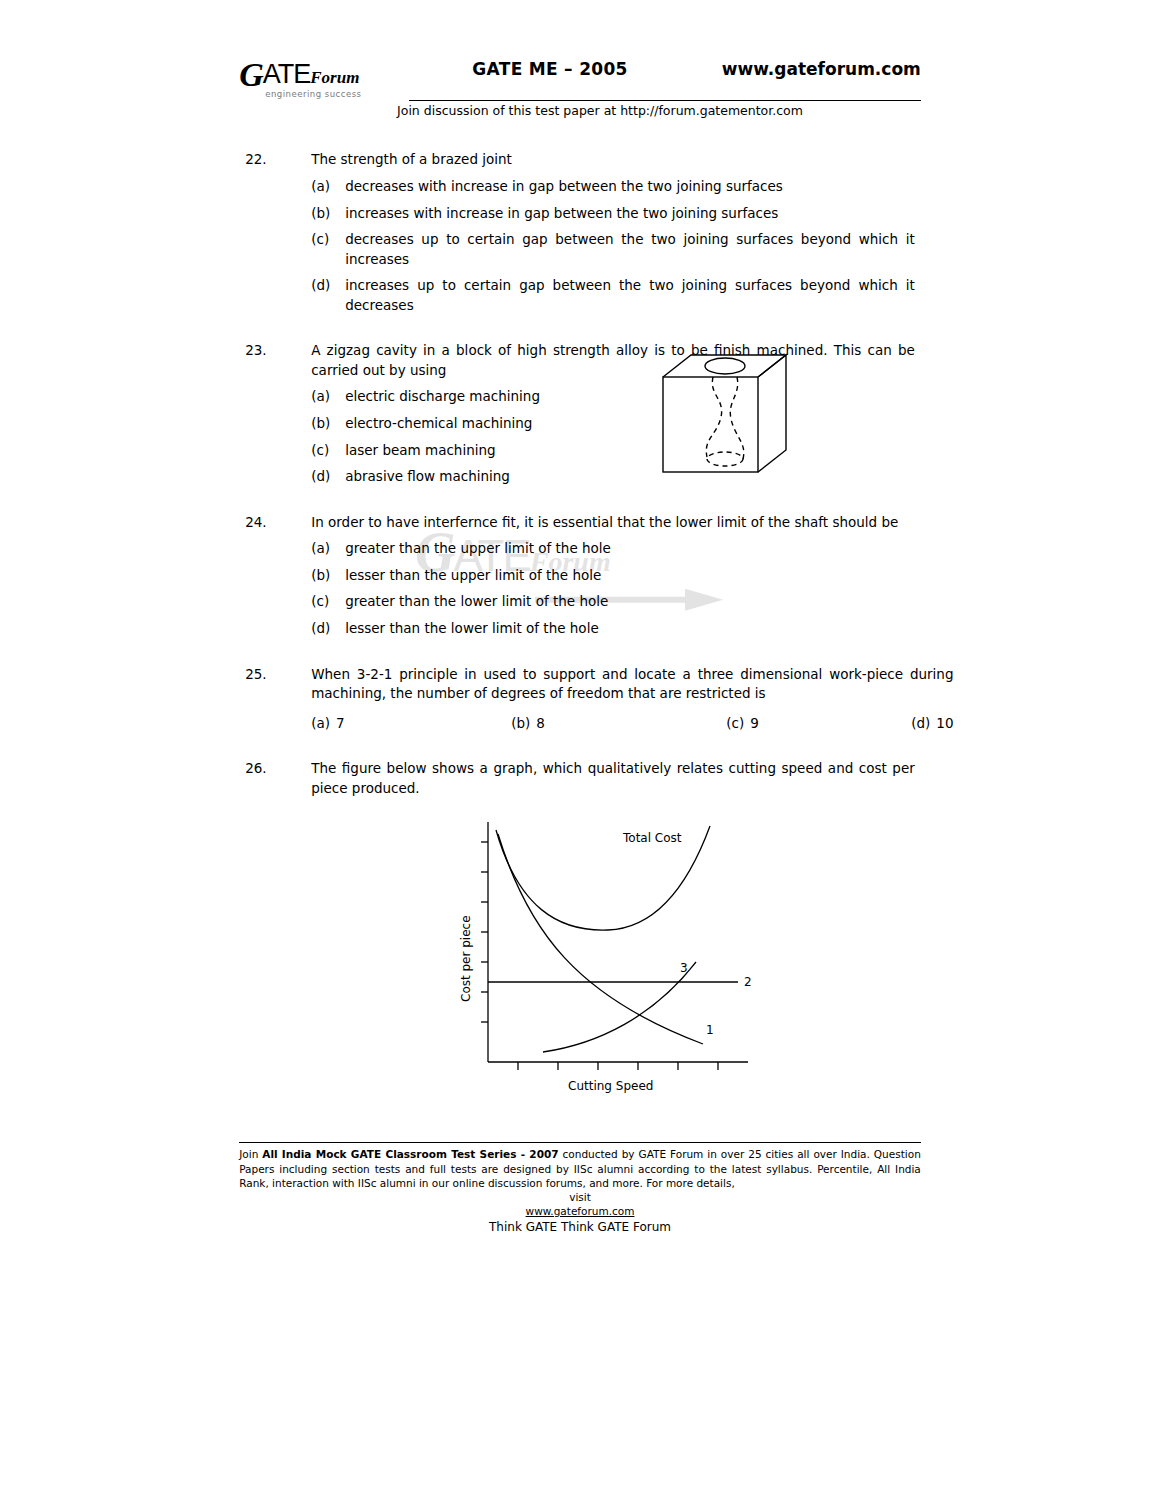GATEForum
engineering success
GATE ME – 2005
www.gateforum.com
Join discussion of this test paper at http://forum.gatementor.com
GATEForum
22.
The strength of a brazed joint
(a) decreases with increase in gap between the two joining surfaces
(b) increases with increase in gap between the two joining surfaces
(c) decreases up to certain gap between the two joining surfaces beyond which it increases
(d) increases up to certain gap between the two joining surfaces beyond which it decreases
23.
A zigzag cavity in a block of high strength alloy is to be finish machined. This can be carried out by using
(a) electric discharge machining
(b) electro-chemical machining
(c) laser beam machining
(d) abrasive flow machining
24.
In order to have interfernce fit, it is essential that the lower limit of the shaft should be
(a) greater than the upper limit of the hole
(b) lesser than the upper limit of the hole
(c) greater than the lower limit of the hole
(d) lesser than the lower limit of the hole
25.
When 3-2-1 principle in used to support and locate a three dimensional work-piece during machining, the number of degrees of freedom that are restricted is
(a) 7
(b) 8
(c) 9
(d) 10
26.
The figure below shows a graph, which qualitatively relates cutting speed and cost per piece produced.
Total Cost 3 2 1 Cutting Speed Cost per piece
Join All India Mock GATE Classroom Test Series - 2007 conducted by GATE Forum in over 25 cities all over India. Question Papers including section tests and full tests are designed by IISc alumni according to the latest syllabus. Percentile, All India Rank, interaction with IISc alumni in our online discussion forums, and more. For more details,
visit
www.gateforum.com
Think GATE Think GATE Forum